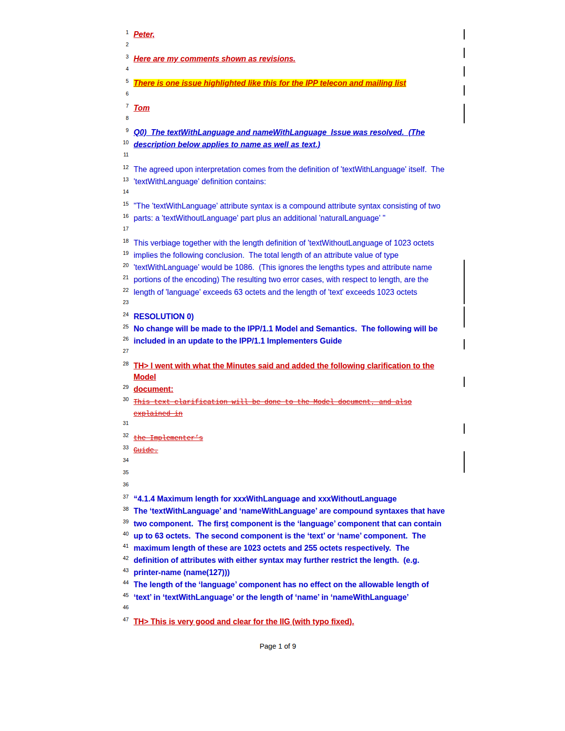| 1 | Peter, |
| 2 | |
| 3 | Here are my comments shown as revisions. |
| 4 | |
| 5 | There is one issue highlighted like this for the IPP telecon and mailing list |
| 6 | |
| 7 | Tom |
| 8 | |
| 9 | Q0) The textWithLanguage and nameWithLanguage Issue was resolved. (The |
| 10 | description below applies to name as well as text.) |
| 11 | |
| 12 | The agreed upon interpretation comes from the definition of 'textWithLanguage' itself. The |
| 13 | 'textWithLanguage' definition contains: |
| 14 | |
| 15 | "The 'textWithLanguage' attribute syntax is a compound attribute syntax consisting of two |
| 16 | parts: a 'textWithoutLanguage' part plus an additional 'naturalLanguage' " |
| 17 | |
| 18 | This verbiage together with the length definition of 'textWithoutLanguage of 1023 octets |
| 19 | implies the following conclusion. The total length of an attribute value of type |
| 20 | 'textWithLanguage' would be 1086. (This ignores the lengths types and attribute name |
| 21 | portions of the encoding) The resulting two error cases, with respect to length, are the |
| 22 | length of 'language' exceeds 63 octets and the length of 'text' exceeds 1023 octets |
| 23 | |
| 24 | RESOLUTION 0) |
| 25 | No change will be made to the IPP/1.1 Model and Semantics. The following will be |
| 26 | included in an update to the IPP/1.1 Implementers Guide |
| 27 | |
| 28 | TH> I went with what the Minutes said and added the following clarification to the Model |
| 29 | document: |
| 30 | This text clarification will be done to the Model document, and also explained in |
| 31 | |
| 32 | the Implementer’s |
| 33 | Guide. |
| 34 | |
| 35 | |
| 36 | |
| 37 | “4.1.4 Maximum length for xxxWithLanguage and xxxWithoutLanguage |
| 38 | The ‘textWithLanguage’ and ‘nameWithLanguage’ are compound syntaxes that have |
| 39 | two component. The firs t component is the ‘language’ component that can contain |
| 40 | up to 63 octets. The second component is the ‘text’ or ‘name’ component. The |
| 41 | maximum length of these are 1023 octets and 255 octets respectively. The |
| 42 | definition of attributes with either syntax may further restrict the length. (e.g. |
| 43 | printer-name (name(127))) |
| 44 | The length of the ‘language’ component has no effect on the allowable length of |
| 45 | ‘text’ in ‘textWithLanguage’ or the length of ‘name’ in ‘nameWithLanguage’ |
| 46 | |
| 47 | TH> This is very good and clear for the IIG (with typo fixed). |
Page 1 of 9